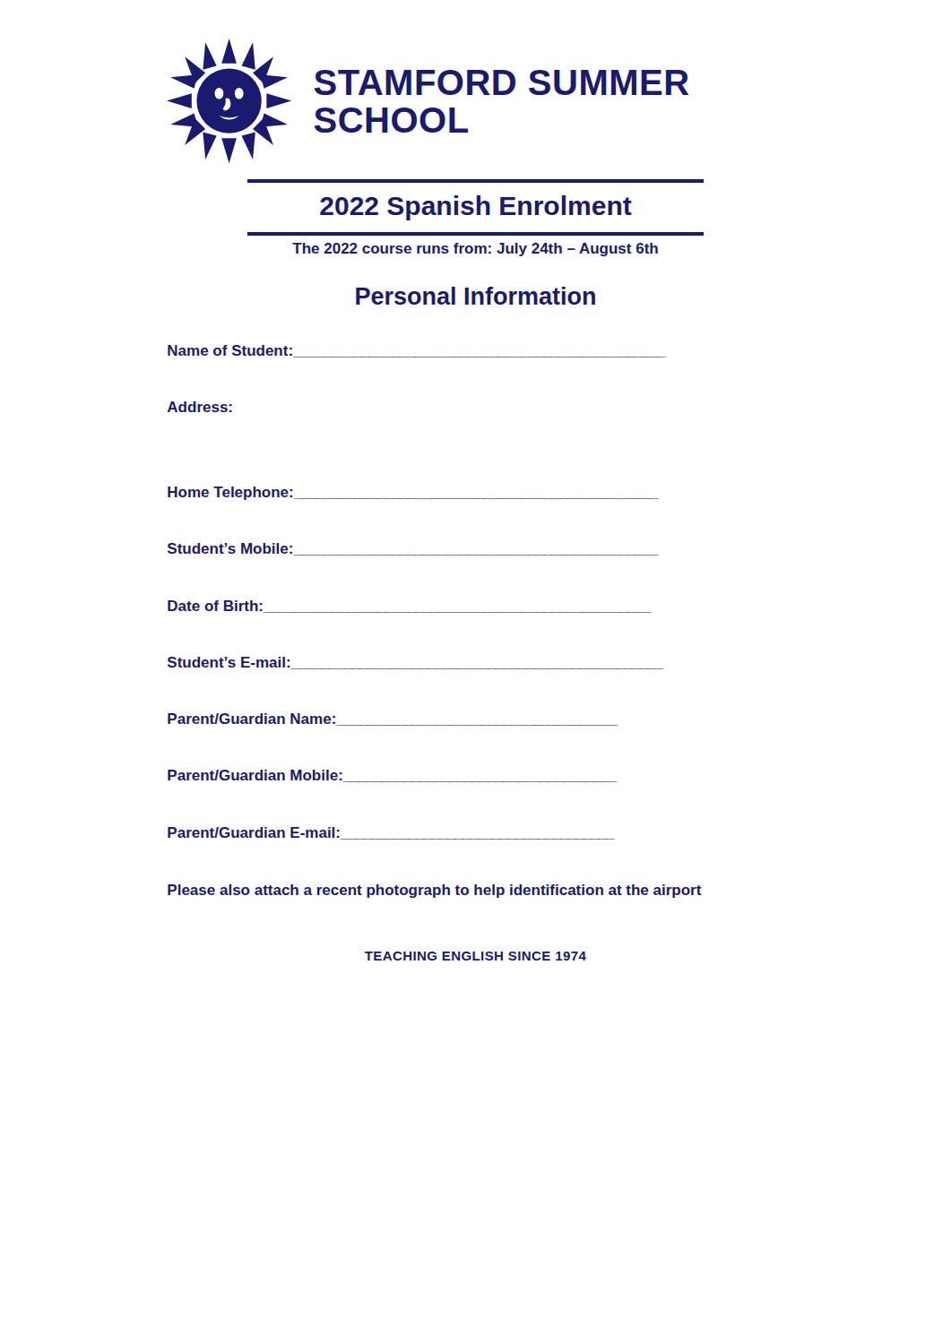STAMFORD SUMMER SCHOOL
2022 Spanish Enrolment
The 2022 course runs from: July 24th – August 6th
Personal Information
Name of Student:_________________________________________________
Address:
Home Telephone:________________________________________________
Student’s Mobile:________________________________________________
Date of Birth:___________________________________________________
Student’s E-mail:_________________________________________________
Parent/Guardian Name:_____________________________________
Parent/Guardian Mobile:____________________________________
Parent/Guardian E-mail:____________________________________
Please also attach a recent photograph to help identification at the airport
TEACHING ENGLISH SINCE 1974